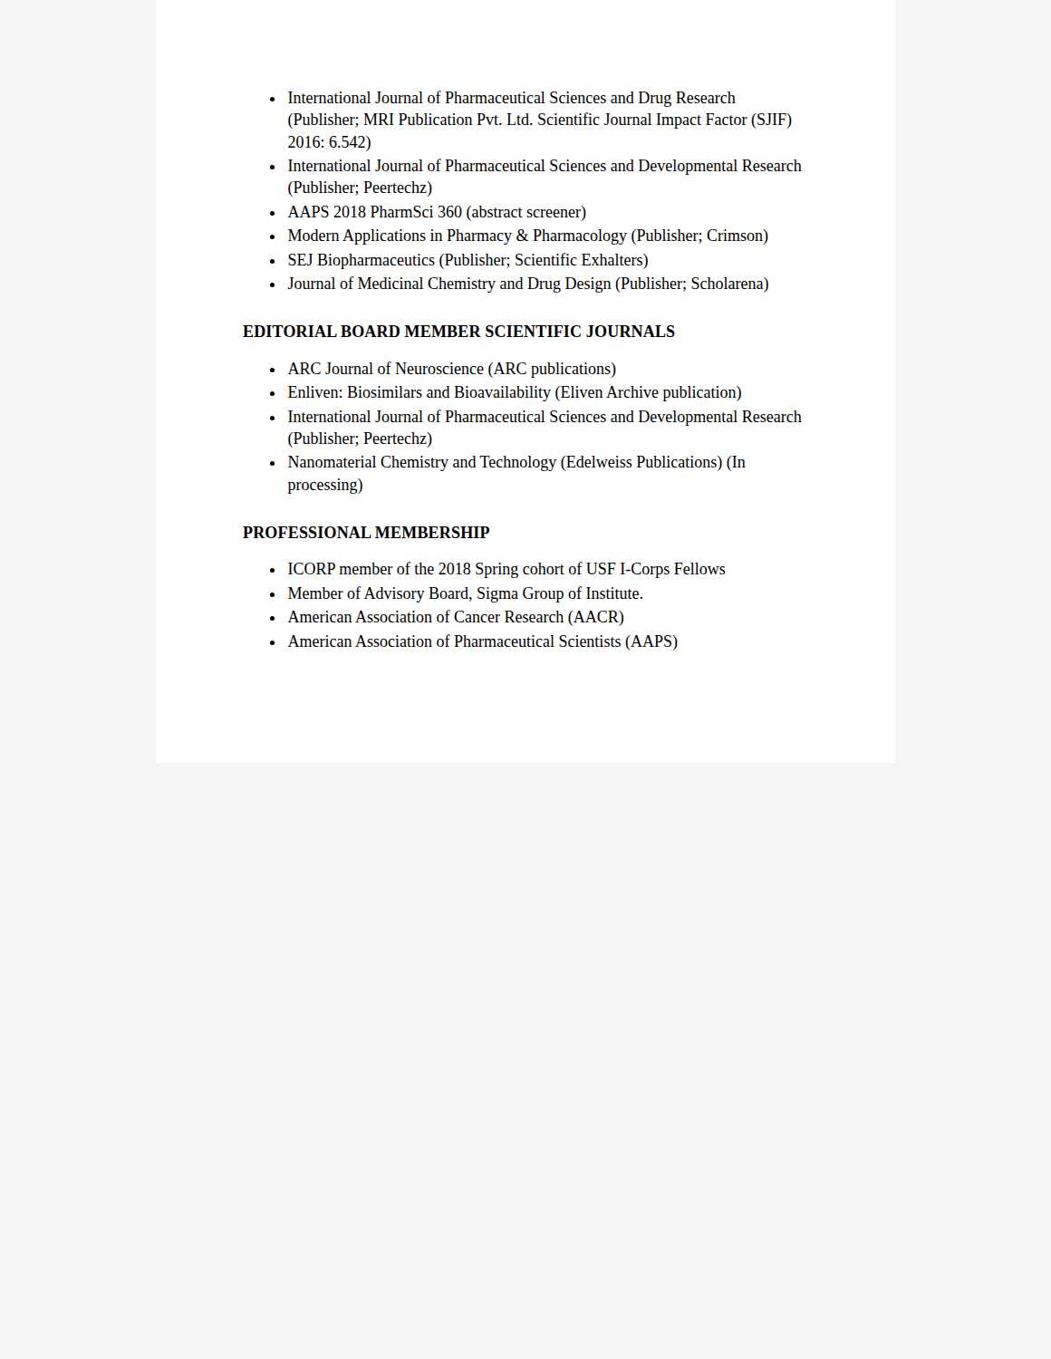International Journal of Pharmaceutical Sciences and Drug Research (Publisher; MRI Publication Pvt. Ltd. Scientific Journal Impact Factor (SJIF) 2016: 6.542)
International Journal of Pharmaceutical Sciences and Developmental Research (Publisher; Peertechz)
AAPS 2018 PharmSci 360 (abstract screener)
Modern Applications in Pharmacy & Pharmacology (Publisher; Crimson)
SEJ Biopharmaceutics (Publisher; Scientific Exhalters)
Journal of Medicinal Chemistry and Drug Design (Publisher; Scholarena)
EDITORIAL BOARD MEMBER SCIENTIFIC JOURNALS
ARC Journal of Neuroscience (ARC publications)
Enliven: Biosimilars and Bioavailability (Eliven Archive publication)
International Journal of Pharmaceutical Sciences and Developmental Research (Publisher; Peertechz)
Nanomaterial Chemistry and Technology (Edelweiss Publications) (In processing)
PROFESSIONAL MEMBERSHIP
ICORP member of the 2018 Spring cohort of USF I-Corps Fellows
Member of Advisory Board, Sigma Group of Institute.
American Association of Cancer Research (AACR)
American Association of Pharmaceutical Scientists (AAPS)